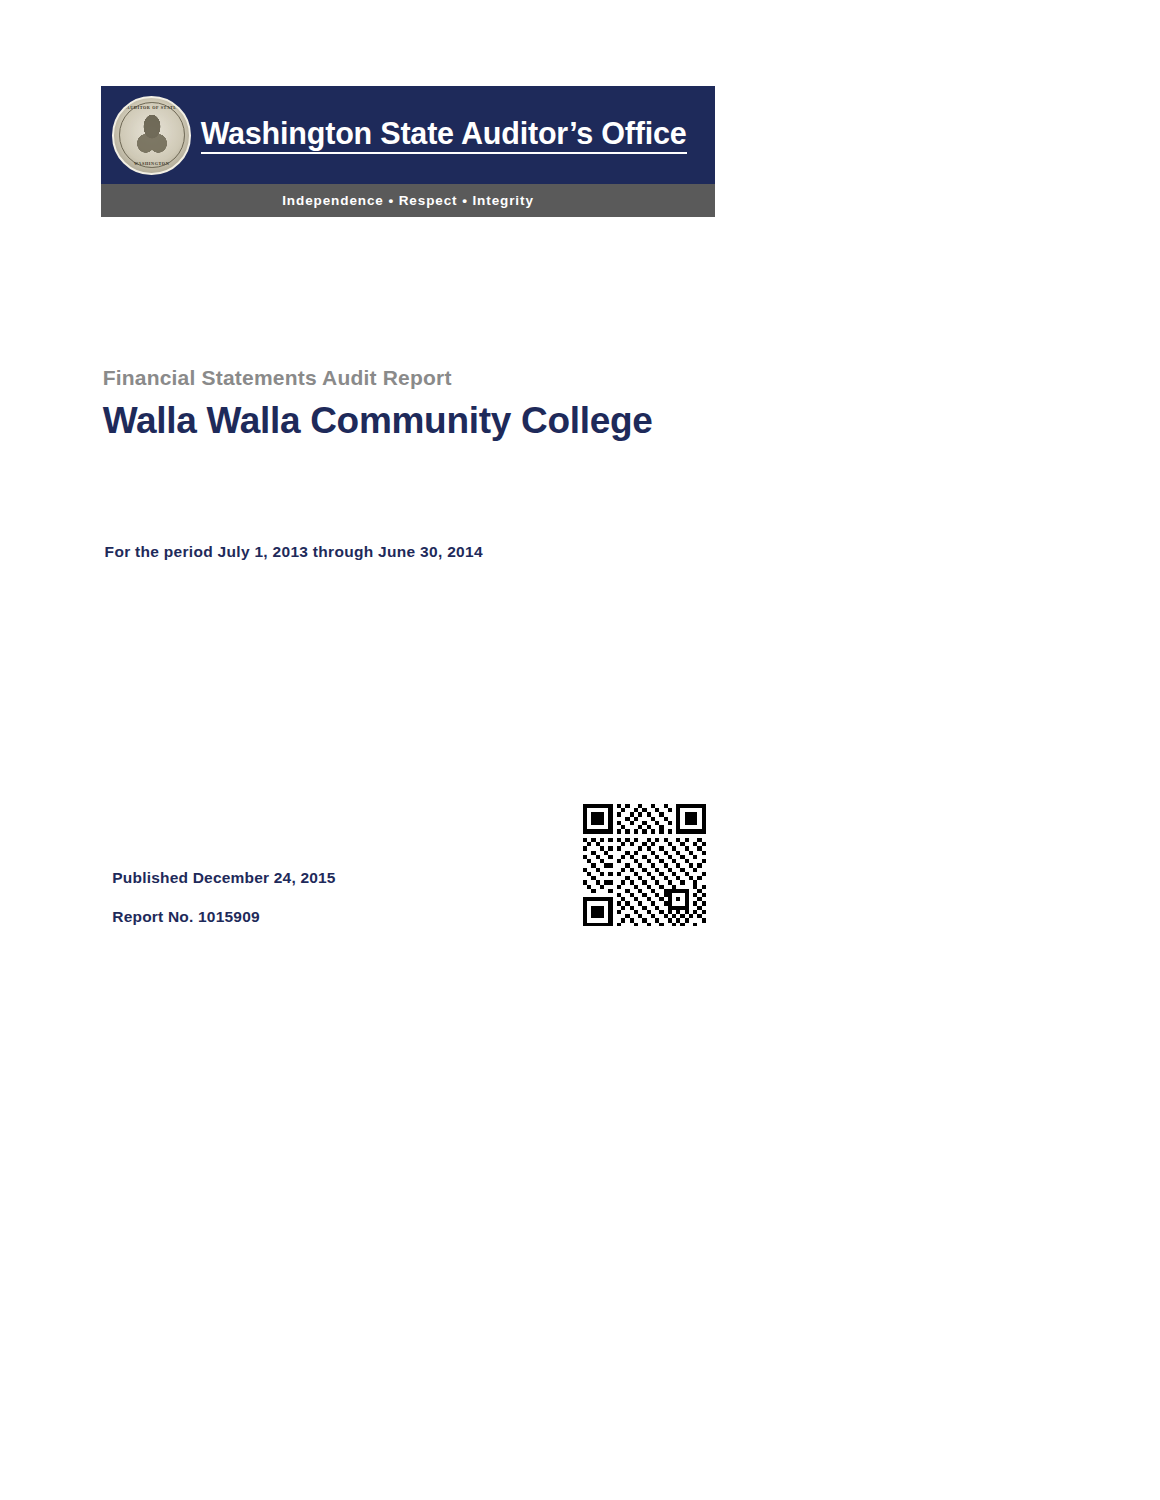AUDITOR OF STATE
WASHINGTON
Washington State Auditor’s Office
Independence • Respect • Integrity
Financial Statements Audit Report
Walla Walla Community College
For the period July 1, 2013 through June 30, 2014
Published December 24, 2015
Report No. 1015909